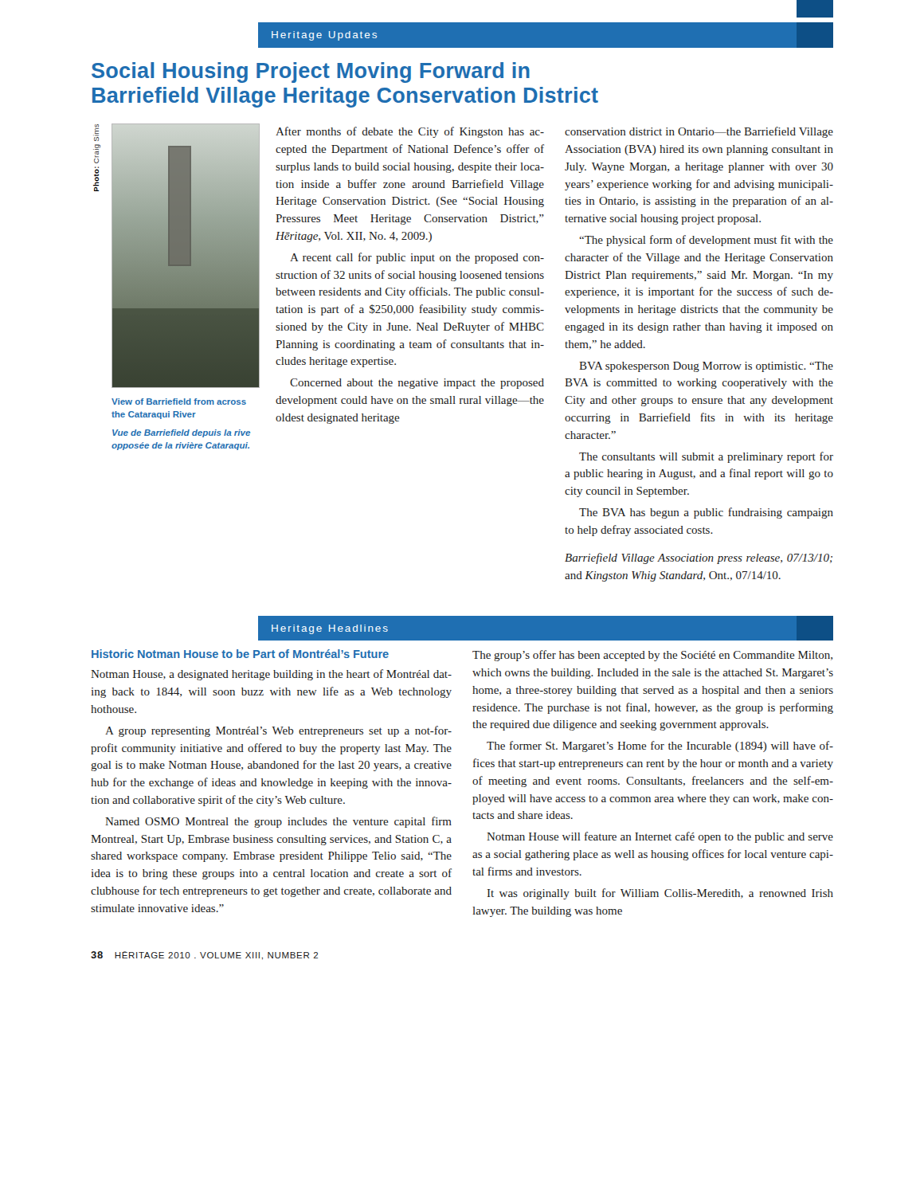Heritage Updates
Social Housing Project Moving Forward in
Barriefield Village Heritage Conservation District
Photo: Craig Sims
View of Barriefield from across the Cataraqui River Vue de Barriefield depuis la rive opposée de la rivière Cataraqui.
After months of debate the City of Kingston has accepted the Department of National Defence’s offer of surplus lands to build social housing, despite their location inside a buffer zone around Barriefield Village Heritage Conservation District. (See “Social Housing Pressures Meet Heritage Conservation District,” Hēritage, Vol. XII, No. 4, 2009.)
A recent call for public input on the proposed construction of 32 units of social housing loosened tensions between residents and City officials. The public consultation is part of a $250,000 feasibility study commissioned by the City in June. Neal DeRuyter of MHBC Planning is coordinating a team of consultants that includes heritage expertise.
Concerned about the negative impact the proposed development could have on the small rural village—the oldest designated heritage
conservation district in Ontario—the Barriefield Village Association (BVA) hired its own planning consultant in July. Wayne Morgan, a heritage planner with over 30 years’ experience working for and advising municipalities in Ontario, is assisting in the preparation of an alternative social housing project proposal.
“The physical form of development must fit with the character of the Village and the Heritage Conservation District Plan requirements,” said Mr. Morgan. “In my experience, it is important for the success of such developments in heritage districts that the community be engaged in its design rather than having it imposed on them,” he added.
BVA spokesperson Doug Morrow is optimistic. “The BVA is committed to working cooperatively with the City and other groups to ensure that any development occurring in Barriefield fits in with its heritage character.”
The consultants will submit a preliminary report for a public hearing in August, and a final report will go to city council in September.
The BVA has begun a public fundraising campaign to help defray associated costs.
Barriefield Village Association press release, 07/13/10; and Kingston Whig Standard, Ont., 07/14/10.
Heritage Headlines
Historic Notman House to be Part of Montréal’s Future
Notman House, a designated heritage building in the heart of Montréal dating back to 1844, will soon buzz with new life as a Web technology hothouse.
A group representing Montréal’s Web entrepreneurs set up a not-for-profit community initiative and offered to buy the property last May. The goal is to make Notman House, abandoned for the last 20 years, a creative hub for the exchange of ideas and knowledge in keeping with the innovation and collaborative spirit of the city’s Web culture.
Named OSMO Montreal the group includes the venture capital firm Montreal, Start Up, Embrase business consulting services, and Station C, a shared workspace company. Embrase president Philippe Telio said, “The idea is to bring these groups into a central location and create a sort of clubhouse for tech entrepreneurs to get together and create, collaborate and stimulate innovative ideas.”
The group’s offer has been accepted by the Société en Commandite Milton, which owns the building. Included in the sale is the attached St. Margaret’s home, a three-storey building that served as a hospital and then a seniors residence. The purchase is not final, however, as the group is performing the required due diligence and seeking government approvals.
The former St. Margaret’s Home for the Incurable (1894) will have offices that start-up entrepreneurs can rent by the hour or month and a variety of meeting and event rooms. Consultants, freelancers and the self-employed will have access to a common area where they can work, make contacts and share ideas.
Notman House will feature an Internet café open to the public and serve as a social gathering place as well as housing offices for local venture capital firms and investors.
It was originally built for William Collis-Meredith, a renowned Irish lawyer. The building was home
38 HĒRITAGE 2010 . VOLUME XIII, NUMBER 2